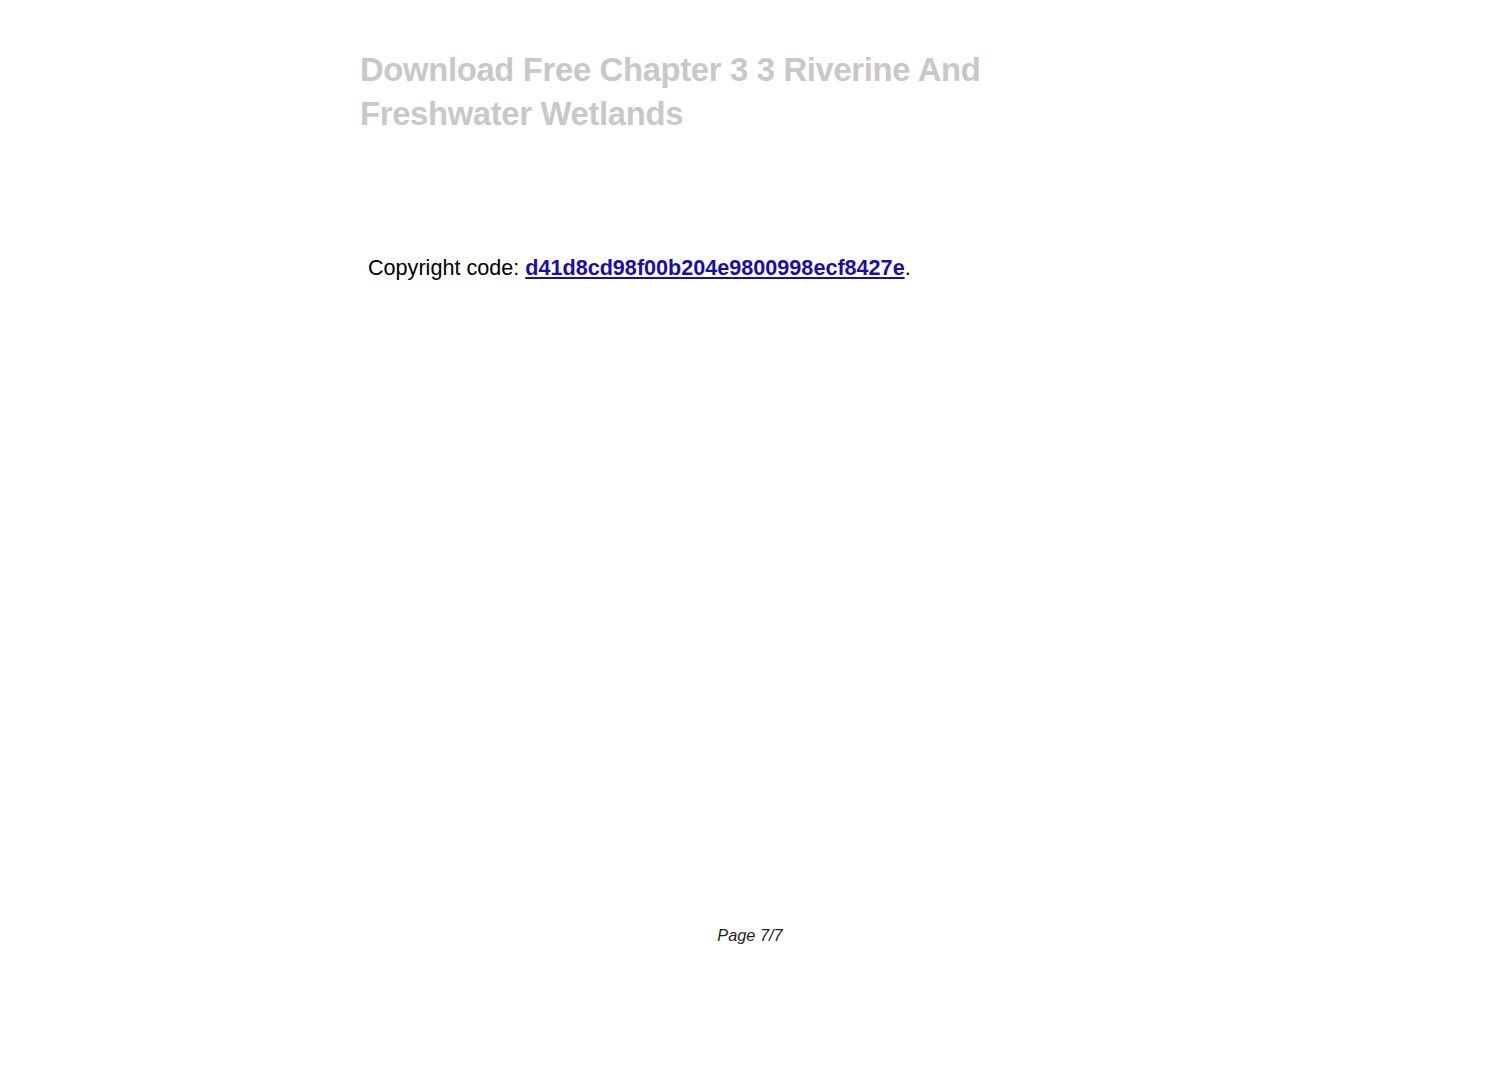Download Free Chapter 3 3 Riverine And Freshwater Wetlands
Copyright code: d41d8cd98f00b204e9800998ecf8427e.
Page 7/7